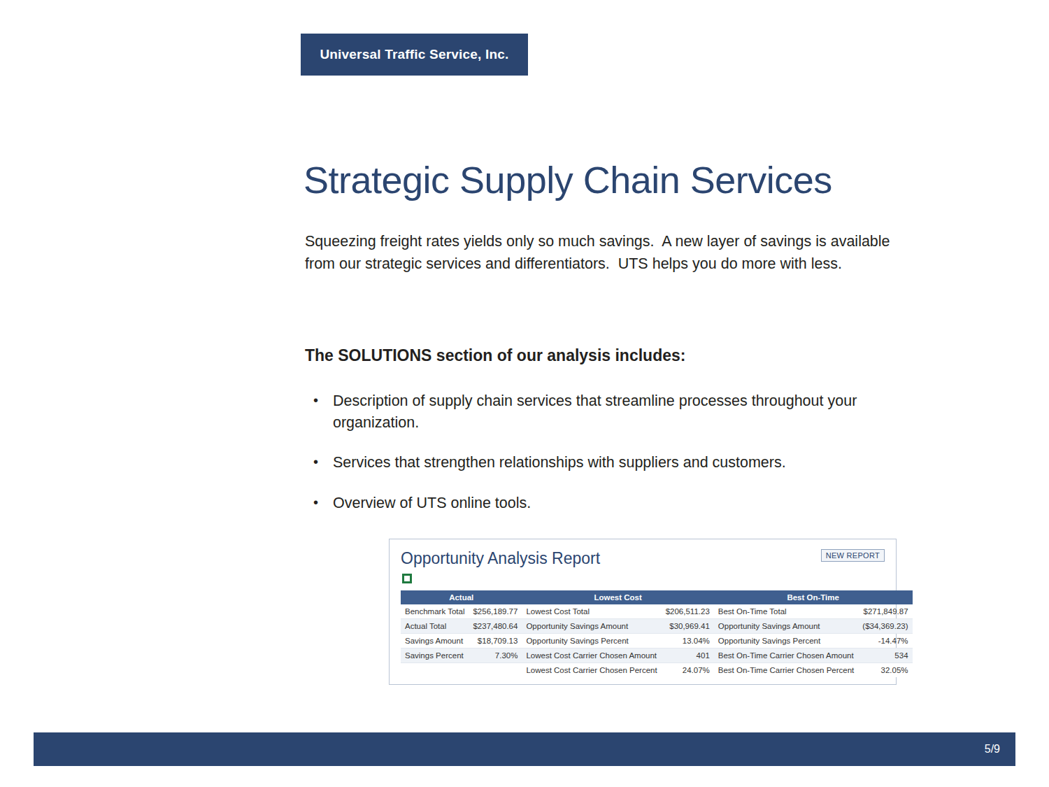Universal Traffic Service, Inc.
Strategic Supply Chain Services
Squeezing freight rates yields only so much savings. A new layer of savings is available from our strategic services and differentiators. UTS helps you do more with less.
The SOLUTIONS section of our analysis includes:
Description of supply chain services that streamline processes throughout your organization.
Services that strengthen relationships with suppliers and customers.
Overview of UTS online tools.
Opportunity Analysis Report
NEW REPORT
| Actual | | Lowest Cost | | Best On-Time |
| --- | --- | --- | --- | --- |
| Benchmark Total | $256,189.77 | | Lowest Cost Total | $206,511.23 | | Best On-Time Total | $271,849.87 |
| Actual Total | $237,480.64 | | Opportunity Savings Amount | $30,969.41 | | Opportunity Savings Amount | ($34,369.23) |
| Savings Amount | $18,709.13 | | Opportunity Savings Percent | 13.04% | | Opportunity Savings Percent | -14.47% |
| Savings Percent | 7.30% | | Lowest Cost Carrier Chosen Amount | 401 | | Best On-Time Carrier Chosen Amount | 534 |
| | | | Lowest Cost Carrier Chosen Percent | 24.07% | | Best On-Time Carrier Chosen Percent | 32.05% |
5/9